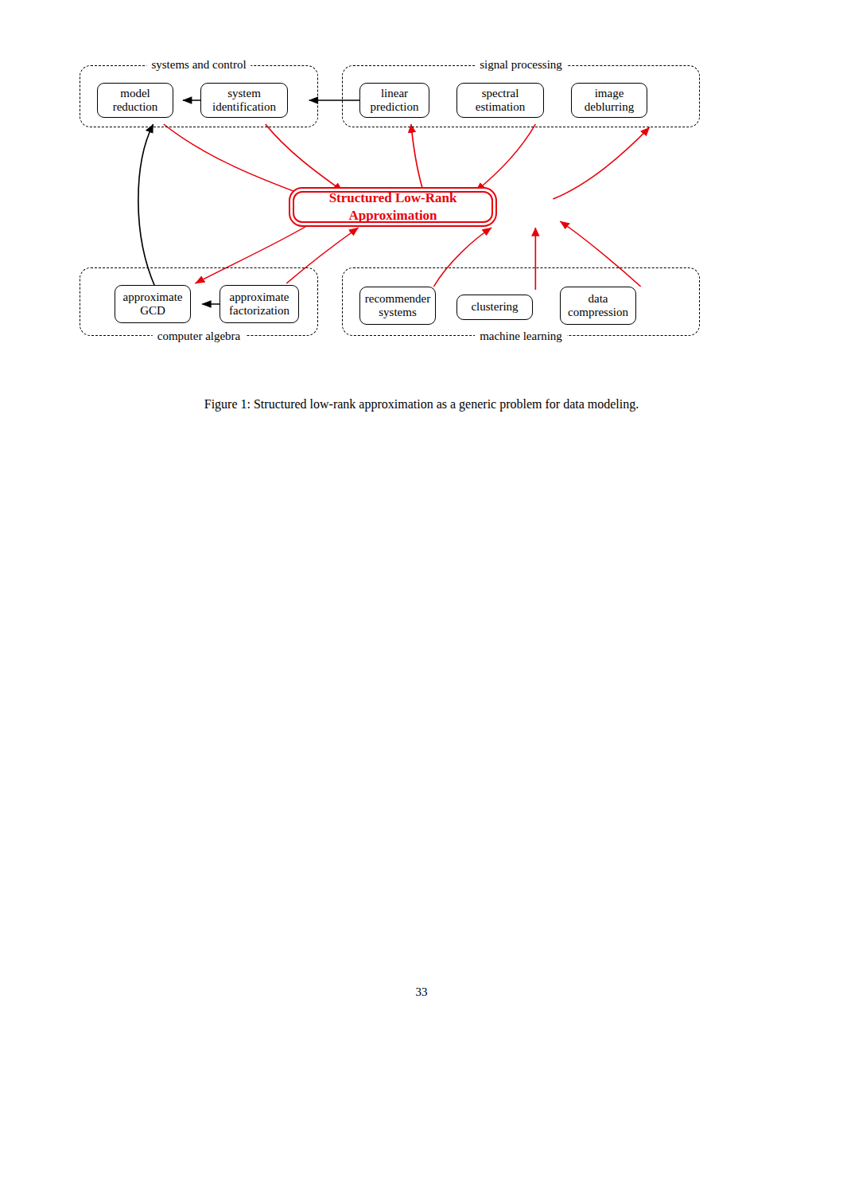systems and control
model
reduction
system
identification
signal processing
linear
prediction
spectral
estimation
image
deblurring
Structured Low-Rank Approximation
computer algebra
approximate
GCD
approximate
factorization
machine learning
recommender
systems
clustering
data
compression
Figure 1: Structured low-rank approximation as a generic problem for data modeling.
33